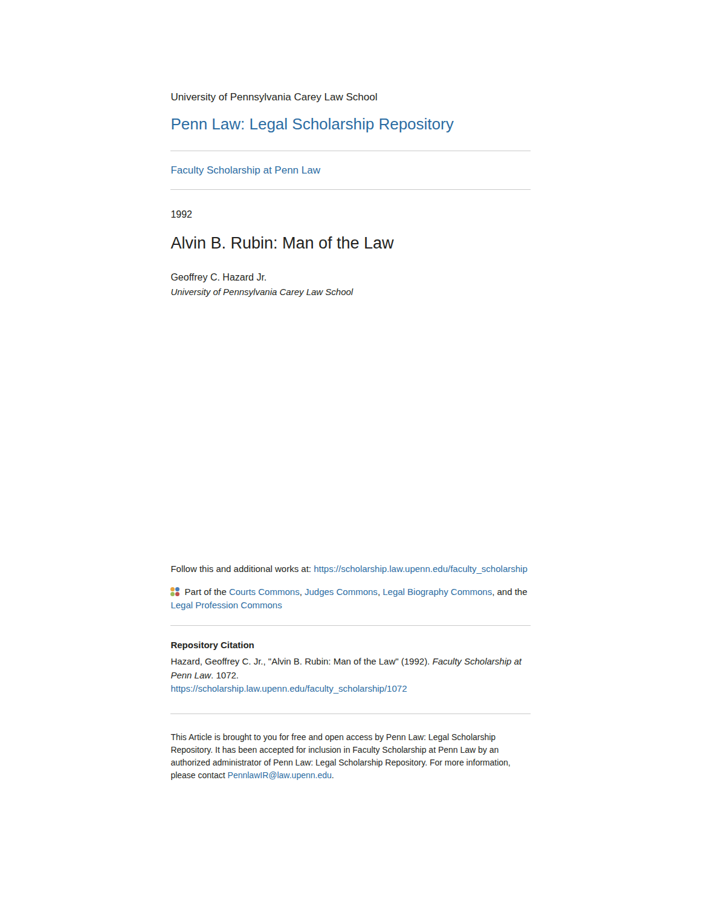University of Pennsylvania Carey Law School
Penn Law: Legal Scholarship Repository
Faculty Scholarship at Penn Law
1992
Alvin B. Rubin: Man of the Law
Geoffrey C. Hazard Jr.
University of Pennsylvania Carey Law School
Follow this and additional works at: https://scholarship.law.upenn.edu/faculty_scholarship
Part of the Courts Commons, Judges Commons, Legal Biography Commons, and the Legal Profession Commons
Repository Citation
Hazard, Geoffrey C. Jr., "Alvin B. Rubin: Man of the Law" (1992). Faculty Scholarship at Penn Law. 1072.
https://scholarship.law.upenn.edu/faculty_scholarship/1072
This Article is brought to you for free and open access by Penn Law: Legal Scholarship Repository. It has been accepted for inclusion in Faculty Scholarship at Penn Law by an authorized administrator of Penn Law: Legal Scholarship Repository. For more information, please contact PennlawIR@law.upenn.edu.